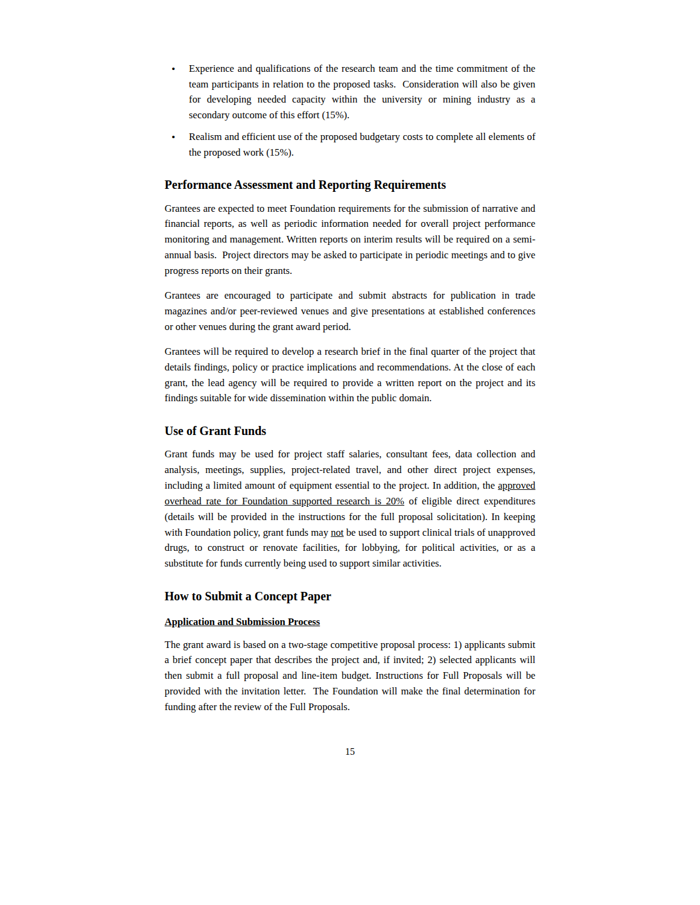Experience and qualifications of the research team and the time commitment of the team participants in relation to the proposed tasks. Consideration will also be given for developing needed capacity within the university or mining industry as a secondary outcome of this effort (15%).
Realism and efficient use of the proposed budgetary costs to complete all elements of the proposed work (15%).
Performance Assessment and Reporting Requirements
Grantees are expected to meet Foundation requirements for the submission of narrative and financial reports, as well as periodic information needed for overall project performance monitoring and management. Written reports on interim results will be required on a semi-annual basis. Project directors may be asked to participate in periodic meetings and to give progress reports on their grants.
Grantees are encouraged to participate and submit abstracts for publication in trade magazines and/or peer-reviewed venues and give presentations at established conferences or other venues during the grant award period.
Grantees will be required to develop a research brief in the final quarter of the project that details findings, policy or practice implications and recommendations. At the close of each grant, the lead agency will be required to provide a written report on the project and its findings suitable for wide dissemination within the public domain.
Use of Grant Funds
Grant funds may be used for project staff salaries, consultant fees, data collection and analysis, meetings, supplies, project-related travel, and other direct project expenses, including a limited amount of equipment essential to the project. In addition, the approved overhead rate for Foundation supported research is 20% of eligible direct expenditures (details will be provided in the instructions for the full proposal solicitation). In keeping with Foundation policy, grant funds may not be used to support clinical trials of unapproved drugs, to construct or renovate facilities, for lobbying, for political activities, or as a substitute for funds currently being used to support similar activities.
How to Submit a Concept Paper
Application and Submission Process
The grant award is based on a two-stage competitive proposal process: 1) applicants submit a brief concept paper that describes the project and, if invited; 2) selected applicants will then submit a full proposal and line-item budget. Instructions for Full Proposals will be provided with the invitation letter. The Foundation will make the final determination for funding after the review of the Full Proposals.
15